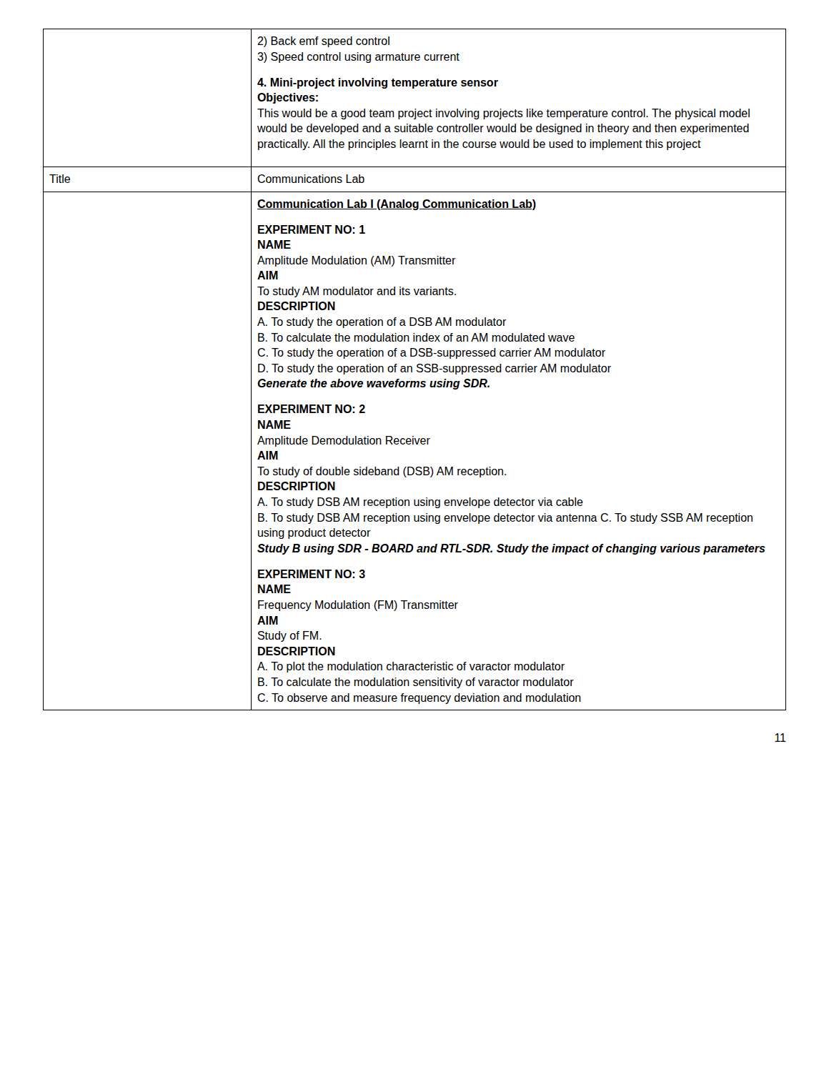| | 2) Back emf speed control 3) Speed control using armature current 4. Mini-project involving temperature sensor Objectives: This would be a good team project involving projects like temperature control. The physical model would be developed and a suitable controller would be designed in theory and then experimented practically. All the principles learnt in the course would be used to implement this project |
| Title | Communications Lab |
| | Communication Lab I (Analog Communication Lab) EXPERIMENT NO: 1 NAME Amplitude Modulation (AM) Transmitter AIM To study AM modulator and its variants. DESCRIPTION A. To study the operation of a DSB AM modulator B. To calculate the modulation index of an AM modulated wave C. To study the operation of a DSB-suppressed carrier AM modulator D. To study the operation of an SSB-suppressed carrier AM modulator Generate the above waveforms using SDR. EXPERIMENT NO: 2 NAME Amplitude Demodulation Receiver AIM To study of double sideband (DSB) AM reception. DESCRIPTION A. To study DSB AM reception using envelope detector via cable B. To study DSB AM reception using envelope detector via antenna C. To study SSB AM reception using product detector Study B using SDR - BOARD and RTL-SDR. Study the impact of changing various parameters EXPERIMENT NO: 3 NAME Frequency Modulation (FM) Transmitter AIM Study of FM. DESCRIPTION A. To plot the modulation characteristic of varactor modulator B. To calculate the modulation sensitivity of varactor modulator C. To observe and measure frequency deviation and modulation |
11